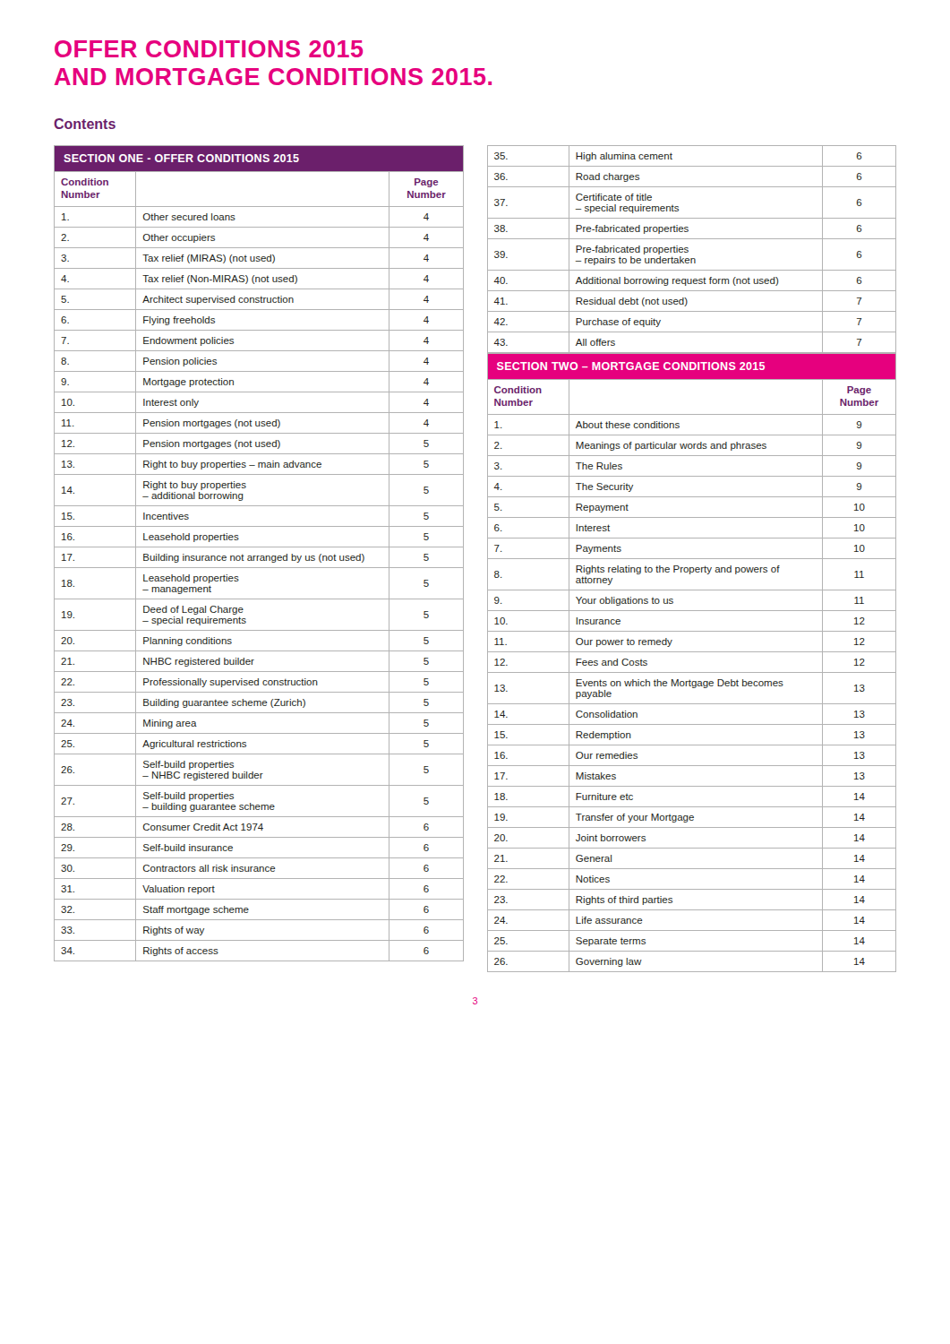Offer Conditions 2015
and Mortgage Conditions 2015.
Contents
Section One - Offer Conditions 2015
| Condition Number | | Page Number |
| --- | --- | --- |
| 1. | Other secured loans | 4 |
| 2. | Other occupiers | 4 |
| 3. | Tax relief (MIRAS) (not used) | 4 |
| 4. | Tax relief (Non-MIRAS) (not used) | 4 |
| 5. | Architect supervised construction | 4 |
| 6. | Flying freeholds | 4 |
| 7. | Endowment policies | 4 |
| 8. | Pension policies | 4 |
| 9. | Mortgage protection | 4 |
| 10. | Interest only | 4 |
| 11. | Pension mortgages (not used) | 4 |
| 12. | Pension mortgages (not used) | 5 |
| 13. | Right to buy properties – main advance | 5 |
| 14. | Right to buy properties – additional borrowing | 5 |
| 15. | Incentives | 5 |
| 16. | Leasehold properties | 5 |
| 17. | Building insurance not arranged by us (not used) | 5 |
| 18. | Leasehold properties – management | 5 |
| 19. | Deed of Legal Charge – special requirements | 5 |
| 20. | Planning conditions | 5 |
| 21. | NHBC registered builder | 5 |
| 22. | Professionally supervised construction | 5 |
| 23. | Building guarantee scheme (Zurich) | 5 |
| 24. | Mining area | 5 |
| 25. | Agricultural restrictions | 5 |
| 26. | Self-build properties – NHBC registered builder | 5 |
| 27. | Self-build properties – building guarantee scheme | 5 |
| 28. | Consumer Credit Act 1974 | 6 |
| 29. | Self-build insurance | 6 |
| 30. | Contractors all risk insurance | 6 |
| 31. | Valuation report | 6 |
| 32. | Staff mortgage scheme | 6 |
| 33. | Rights of way | 6 |
| 34. | Rights of access | 6 |
| 35. | High alumina cement | 6 |
| 36. | Road charges | 6 |
| 37. | Certificate of title – special requirements | 6 |
| 38. | Pre-fabricated properties | 6 |
| 39. | Pre-fabricated properties – repairs to be undertaken | 6 |
| 40. | Additional borrowing request form (not used) | 6 |
| 41. | Residual debt (not used) | 7 |
| 42. | Purchase of equity | 7 |
| 43. | All offers | 7 |
Section Two – Mortgage Conditions 2015
| Condition Number | | Page Number |
| --- | --- | --- |
| 1. | About these conditions | 9 |
| 2. | Meanings of particular words and phrases | 9 |
| 3. | The Rules | 9 |
| 4. | The Security | 9 |
| 5. | Repayment | 10 |
| 6. | Interest | 10 |
| 7. | Payments | 10 |
| 8. | Rights relating to the Property and powers of attorney | 11 |
| 9. | Your obligations to us | 11 |
| 10. | Insurance | 12 |
| 11. | Our power to remedy | 12 |
| 12. | Fees and Costs | 12 |
| 13. | Events on which the Mortgage Debt becomes payable | 13 |
| 14. | Consolidation | 13 |
| 15. | Redemption | 13 |
| 16. | Our remedies | 13 |
| 17. | Mistakes | 13 |
| 18. | Furniture etc | 14 |
| 19. | Transfer of your Mortgage | 14 |
| 20. | Joint borrowers | 14 |
| 21. | General | 14 |
| 22. | Notices | 14 |
| 23. | Rights of third parties | 14 |
| 24. | Life assurance | 14 |
| 25. | Separate terms | 14 |
| 26. | Governing law | 14 |
3